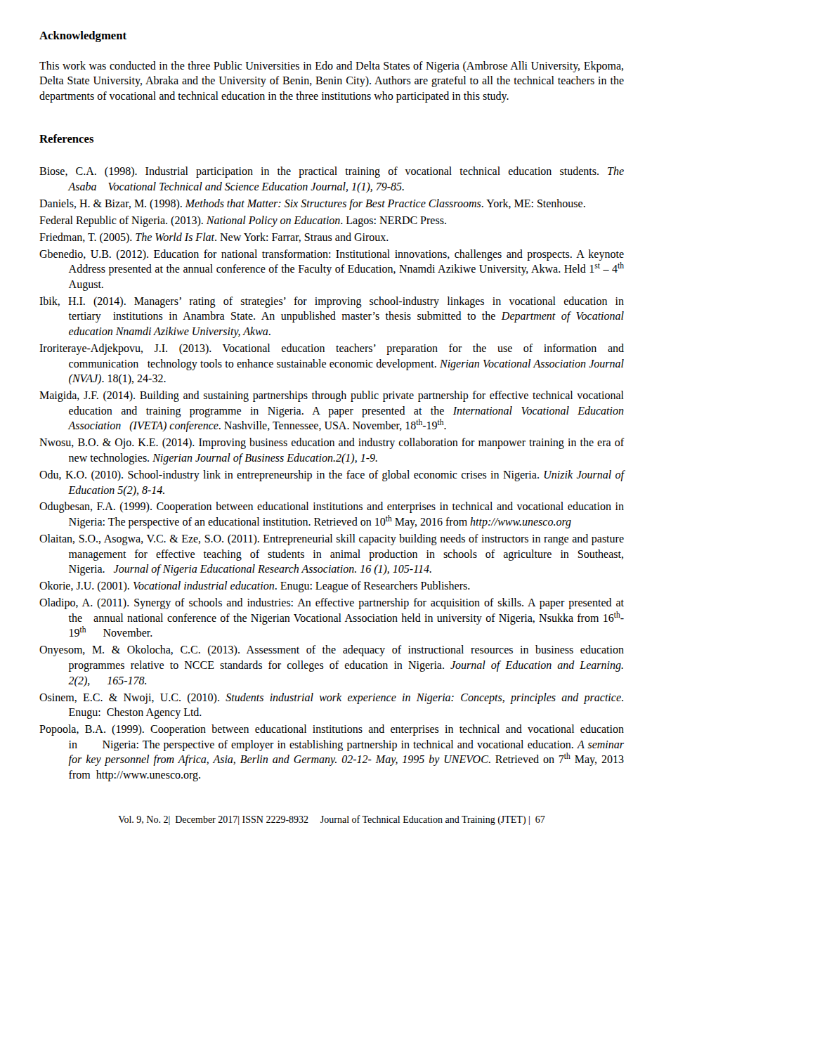Acknowledgment
This work was conducted in the three Public Universities in Edo and Delta States of Nigeria (Ambrose Alli University, Ekpoma, Delta State University, Abraka and the University of Benin, Benin City). Authors are grateful to all the technical teachers in the departments of vocational and technical education in the three institutions who participated in this study.
References
Biose, C.A. (1998). Industrial participation in the practical training of vocational technical education students. The Asaba Vocational Technical and Science Education Journal, 1(1), 79-85.
Daniels, H. & Bizar, M. (1998). Methods that Matter: Six Structures for Best Practice Classrooms. York, ME: Stenhouse.
Federal Republic of Nigeria. (2013). National Policy on Education. Lagos: NERDC Press.
Friedman, T. (2005). The World Is Flat. New York: Farrar, Straus and Giroux.
Gbenedio, U.B. (2012). Education for national transformation: Institutional innovations, challenges and prospects. A keynote Address presented at the annual conference of the Faculty of Education, Nnamdi Azikiwe University, Akwa. Held 1st – 4th August.
Ibik, H.I. (2014). Managers’ rating of strategies’ for improving school-industry linkages in vocational education in tertiary institutions in Anambra State. An unpublished master’s thesis submitted to the Department of Vocational education Nnamdi Azikiwe University, Akwa.
Iroriteraye-Adjekpovu, J.I. (2013). Vocational education teachers’ preparation for the use of information and communication technology tools to enhance sustainable economic development. Nigerian Vocational Association Journal (NVAJ). 18(1), 24-32.
Maigida, J.F. (2014). Building and sustaining partnerships through public private partnership for effective technical vocational education and training programme in Nigeria. A paper presented at the International Vocational Education Association (IVETA) conference. Nashville, Tennessee, USA. November, 18th-19th.
Nwosu, B.O. & Ojo. K.E. (2014). Improving business education and industry collaboration for manpower training in the era of new technologies. Nigerian Journal of Business Education.2(1), 1-9.
Odu, K.O. (2010). School-industry link in entrepreneurship in the face of global economic crises in Nigeria. Unizik Journal of Education 5(2), 8-14.
Odugbesan, F.A. (1999). Cooperation between educational institutions and enterprises in technical and vocational education in Nigeria: The perspective of an educational institution. Retrieved on 10th May, 2016 from http://www.unesco.org
Olaitan, S.O., Asogwa, V.C. & Eze, S.O. (2011). Entrepreneurial skill capacity building needs of instructors in range and pasture management for effective teaching of students in animal production in schools of agriculture in Southeast, Nigeria. Journal of Nigeria Educational Research Association. 16 (1), 105-114.
Okorie, J.U. (2001). Vocational industrial education. Enugu: League of Researchers Publishers.
Oladipo, A. (2011). Synergy of schools and industries: An effective partnership for acquisition of skills. A paper presented at the annual national conference of the Nigerian Vocational Association held in university of Nigeria, Nsukka from 16th-19th November.
Onyesom, M. & Okolocha, C.C. (2013). Assessment of the adequacy of instructional resources in business education programmes relative to NCCE standards for colleges of education in Nigeria. Journal of Education and Learning. 2(2), 165-178.
Osinem, E.C. & Nwoji, U.C. (2010). Students industrial work experience in Nigeria: Concepts, principles and practice. Enugu: Cheston Agency Ltd.
Popoola, B.A. (1999). Cooperation between educational institutions and enterprises in technical and vocational education in Nigeria: The perspective of employer in establishing partnership in technical and vocational education. A seminar for key personnel from Africa, Asia, Berlin and Germany. 02-12- May, 1995 by UNEVOC. Retrieved on 7th May, 2013 from http://www.unesco.org.
Vol. 9, No. 2| December 2017| ISSN 2229-8932 Journal of Technical Education and Training (JTET) | 67